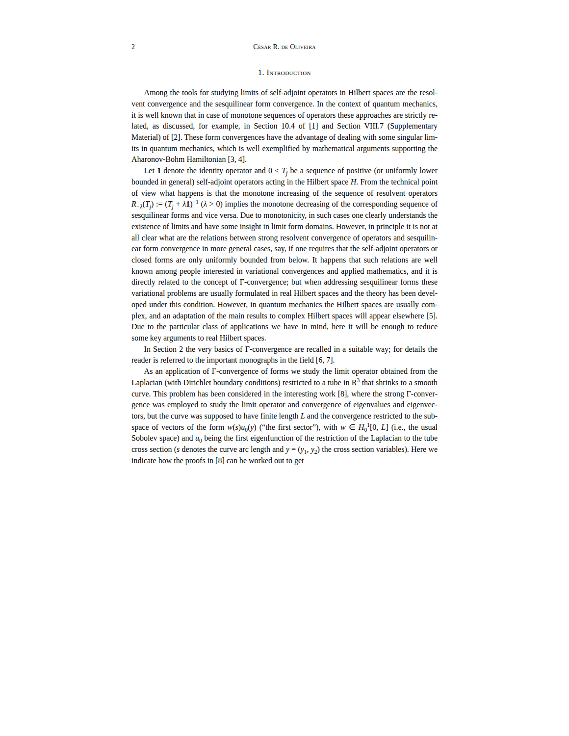2 César R. de Oliveira
1. Introduction
Among the tools for studying limits of self-adjoint operators in Hilbert spaces are the resolvent convergence and the sesquilinear form convergence. In the context of quantum mechanics, it is well known that in case of monotone sequences of operators these approaches are strictly related, as discussed, for example, in Section 10.4 of [1] and Section VIII.7 (Supplementary Material) of [2]. These form convergences have the advantage of dealing with some singular limits in quantum mechanics, which is well exemplified by mathematical arguments supporting the Aharonov-Bohm Hamiltonian [3, 4].
Let 1 denote the identity operator and 0 ≤ Tj be a sequence of positive (or uniformly lower bounded in general) self-adjoint operators acting in the Hilbert space H. From the technical point of view what happens is that the monotone increasing of the sequence of resolvent operators R−λ(Tj) := (Tj + λ 1)−1 (λ > 0) implies the monotone decreasing of the corresponding sequence of sesquilinear forms and vice versa. Due to monotonicity, in such cases one clearly understands the existence of limits and have some insight in limit form domains. However, in principle it is not at all clear what are the relations between strong resolvent convergence of operators and sesquilinear form convergence in more general cases, say, if one requires that the self-adjoint operators or closed forms are only uniformly bounded from below. It happens that such relations are well known among people interested in variational convergences and applied mathematics, and it is directly related to the concept of Γ-convergence; but when addressing sesquilinear forms these variational problems are usually formulated in real Hilbert spaces and the theory has been developed under this condition. However, in quantum mechanics the Hilbert spaces are usually complex, and an adaptation of the main results to complex Hilbert spaces will appear elsewhere [5]. Due to the particular class of applications we have in mind, here it will be enough to reduce some key arguments to real Hilbert spaces.
In Section 2 the very basics of Γ-convergence are recalled in a suitable way; for details the reader is referred to the important monographs in the field [6, 7].
As an application of Γ-convergence of forms we study the limit operator obtained from the Laplacian (with Dirichlet boundary conditions) restricted to a tube in R3 that shrinks to a smooth curve. This problem has been considered in the interesting work [8], where the strong Γ-convergence was employed to study the limit operator and convergence of eigenvalues and eigenvectors, but the curve was supposed to have finite length L and the convergence restricted to the subspace of vectors of the form w(s)u0(y) (“the first sector”), with w ∈ H01[0, L] (i.e., the usual Sobolev space) and u0 being the first eigenfunction of the restriction of the Laplacian to the tube cross section (s denotes the curve arc length and y = (y1, y2) the cross section variables). Here we indicate how the proofs in [8] can be worked out to get